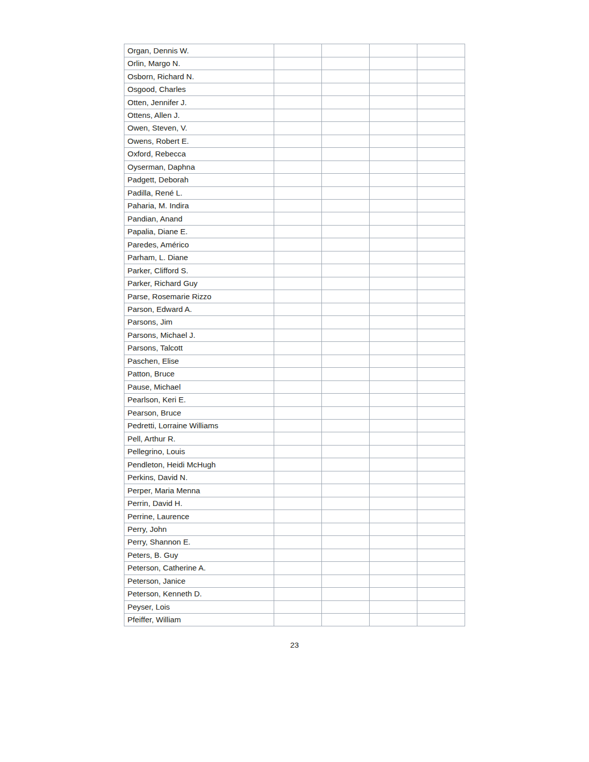| Organ, Dennis W. | | | | |
| Orlin, Margo N. | | | | |
| Osborn, Richard N. | | | | |
| Osgood, Charles | | | | |
| Otten, Jennifer J. | | | | |
| Ottens, Allen J. | | | | |
| Owen, Steven, V. | | | | |
| Owens, Robert E. | | | | |
| Oxford, Rebecca | | | | |
| Oyserman, Daphna | | | | |
| Padgett, Deborah | | | | |
| Padilla, René L. | | | | |
| Paharia, M. Indira | | | | |
| Pandian, Anand | | | | |
| Papalia, Diane E. | | | | |
| Paredes, Américo | | | | |
| Parham, L. Diane | | | | |
| Parker, Clifford S. | | | | |
| Parker, Richard Guy | | | | |
| Parse, Rosemarie Rizzo | | | | |
| Parson, Edward A. | | | | |
| Parsons, Jim | | | | |
| Parsons, Michael J. | | | | |
| Parsons, Talcott | | | | |
| Paschen, Elise | | | | |
| Patton, Bruce | | | | |
| Pause, Michael | | | | |
| Pearlson, Keri E. | | | | |
| Pearson, Bruce | | | | |
| Pedretti, Lorraine Williams | | | | |
| Pell, Arthur R. | | | | |
| Pellegrino, Louis | | | | |
| Pendleton, Heidi McHugh | | | | |
| Perkins, David N. | | | | |
| Perper, Maria Menna | | | | |
| Perrin, David H. | | | | |
| Perrine, Laurence | | | | |
| Perry, John | | | | |
| Perry, Shannon E. | | | | |
| Peters, B. Guy | | | | |
| Peterson, Catherine A. | | | | |
| Peterson, Janice | | | | |
| Peterson, Kenneth D. | | | | |
| Peyser, Lois | | | | |
| Pfeiffer, William | | | | |
23